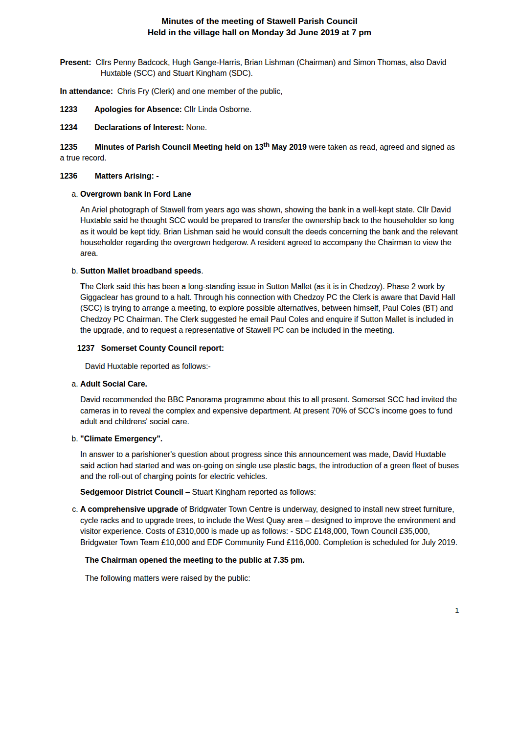Minutes of the meeting of Stawell Parish Council Held in the village hall on Monday 3d June 2019 at 7 pm
Present: Cllrs Penny Badcock, Hugh Gange-Harris, Brian Lishman (Chairman) and Simon Thomas, also David Huxtable (SCC) and Stuart Kingham (SDC).
In attendance: Chris Fry (Clerk) and one member of the public,
1233
Apologies for Absence: Cllr Linda Osborne.
1234
Declarations of Interest: None.
1235 Minutes of Parish Council Meeting held on 13th May 2019 were taken as read, agreed and signed as a true record.
1236 Matters Arising: -
Overgrown bank in Ford Lane
An Ariel photograph of Stawell from years ago was shown, showing the bank in a well-kept state. Cllr David Huxtable said he thought SCC would be prepared to transfer the ownership back to the householder so long as it would be kept tidy. Brian Lishman said he would consult the deeds concerning the bank and the relevant householder regarding the overgrown hedgerow. A resident agreed to accompany the Chairman to view the area.
Sutton Mallet broadband speeds.
The Clerk said this has been a long-standing issue in Sutton Mallet (as it is in Chedzoy). Phase 2 work by Giggaclear has ground to a halt. Through his connection with Chedzoy PC the Clerk is aware that David Hall (SCC) is trying to arrange a meeting, to explore possible alternatives, between himself, Paul Coles (BT) and Chedzoy PC Chairman. The Clerk suggested he email Paul Coles and enquire if Sutton Mallet is included in the upgrade, and to request a representative of Stawell PC can be included in the meeting.
1237 Somerset County Council report:
David Huxtable reported as follows:-
Adult Social Care.
David recommended the BBC Panorama programme about this to all present. Somerset SCC had invited the cameras in to reveal the complex and expensive department. At present 70% of SCC's income goes to fund adult and childrens' social care.
"Climate Emergency".
In answer to a parishioner's question about progress since this announcement was made, David Huxtable said action had started and was on-going on single use plastic bags, the introduction of a green fleet of buses and the roll-out of charging points for electric vehicles.
Sedgemoor District Council – Stuart Kingham reported as follows:
A comprehensive upgrade of Bridgwater Town Centre is underway, designed to install new street furniture, cycle racks and to upgrade trees, to include the West Quay area – designed to improve the environment and visitor experience. Costs of £310,000 is made up as follows: - SDC £148,000, Town Council £35,000, Bridgwater Town Team £10,000 and EDF Community Fund £116,000. Completion is scheduled for July 2019.
The Chairman opened the meeting to the public at 7.35 pm.
The following matters were raised by the public:
1